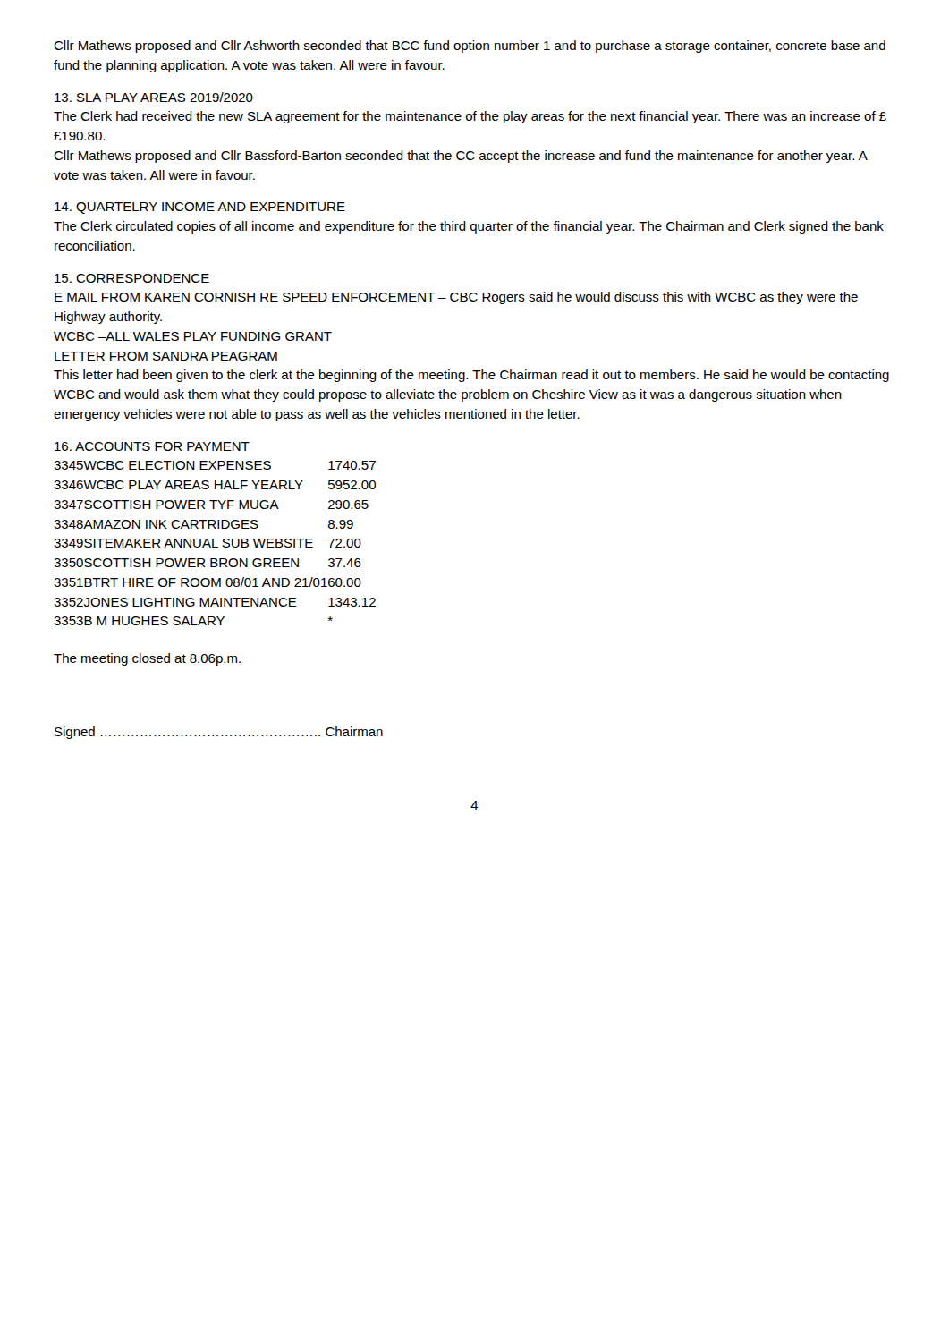Cllr Mathews proposed and Cllr Ashworth seconded that BCC fund option number 1 and to purchase a storage container, concrete base and fund the planning application. A vote was taken. All were in favour.
13. SLA PLAY AREAS 2019/2020
The Clerk had received the new SLA agreement for the maintenance of the play areas for the next financial year. There was an increase of £ £190.80.
Cllr Mathews proposed and Cllr Bassford-Barton seconded that the CC accept the increase and fund the maintenance for another year. A vote was taken. All were in favour.
14. QUARTELRY INCOME AND EXPENDITURE
The Clerk circulated copies of all income and expenditure for the third quarter of the financial year. The Chairman and Clerk signed the bank reconciliation.
15. CORRESPONDENCE
E MAIL FROM KAREN CORNISH RE SPEED ENFORCEMENT – CBC Rogers said he would discuss this with WCBC as they were the Highway authority.
WCBC –ALL WALES PLAY FUNDING GRANT
LETTER FROM SANDRA PEAGRAM
This letter had been given to the clerk at the beginning of the meeting. The Chairman read it out to members. He said he would be contacting WCBC and would ask them what they could propose to alleviate the problem on Cheshire View as it was a dangerous situation when emergency vehicles were not able to pass as well as the vehicles mentioned in the letter.
16. ACCOUNTS FOR PAYMENT
| 3345 | WCBC ELECTION EXPENSES | 1740.57 |
| 3346 | WCBC PLAY AREAS HALF YEARLY | 5952.00 |
| 3347 | SCOTTISH POWER TYF MUGA | 290.65 |
| 3348 | AMAZON INK CARTRIDGES | 8.99 |
| 3349 | SITEMAKER ANNUAL SUB WEBSITE | 72.00 |
| 3350 | SCOTTISH POWER BRON GREEN | 37.46 |
| 3351 | BTRT HIRE OF ROOM 08/01 AND 21/01 | 60.00 |
| 3352 | JONES LIGHTING MAINTENANCE | 1343.12 |
| 3353 | B M HUGHES SALARY | * |
The meeting closed at 8.06p.m.
Signed ………………………………………….. Chairman
4